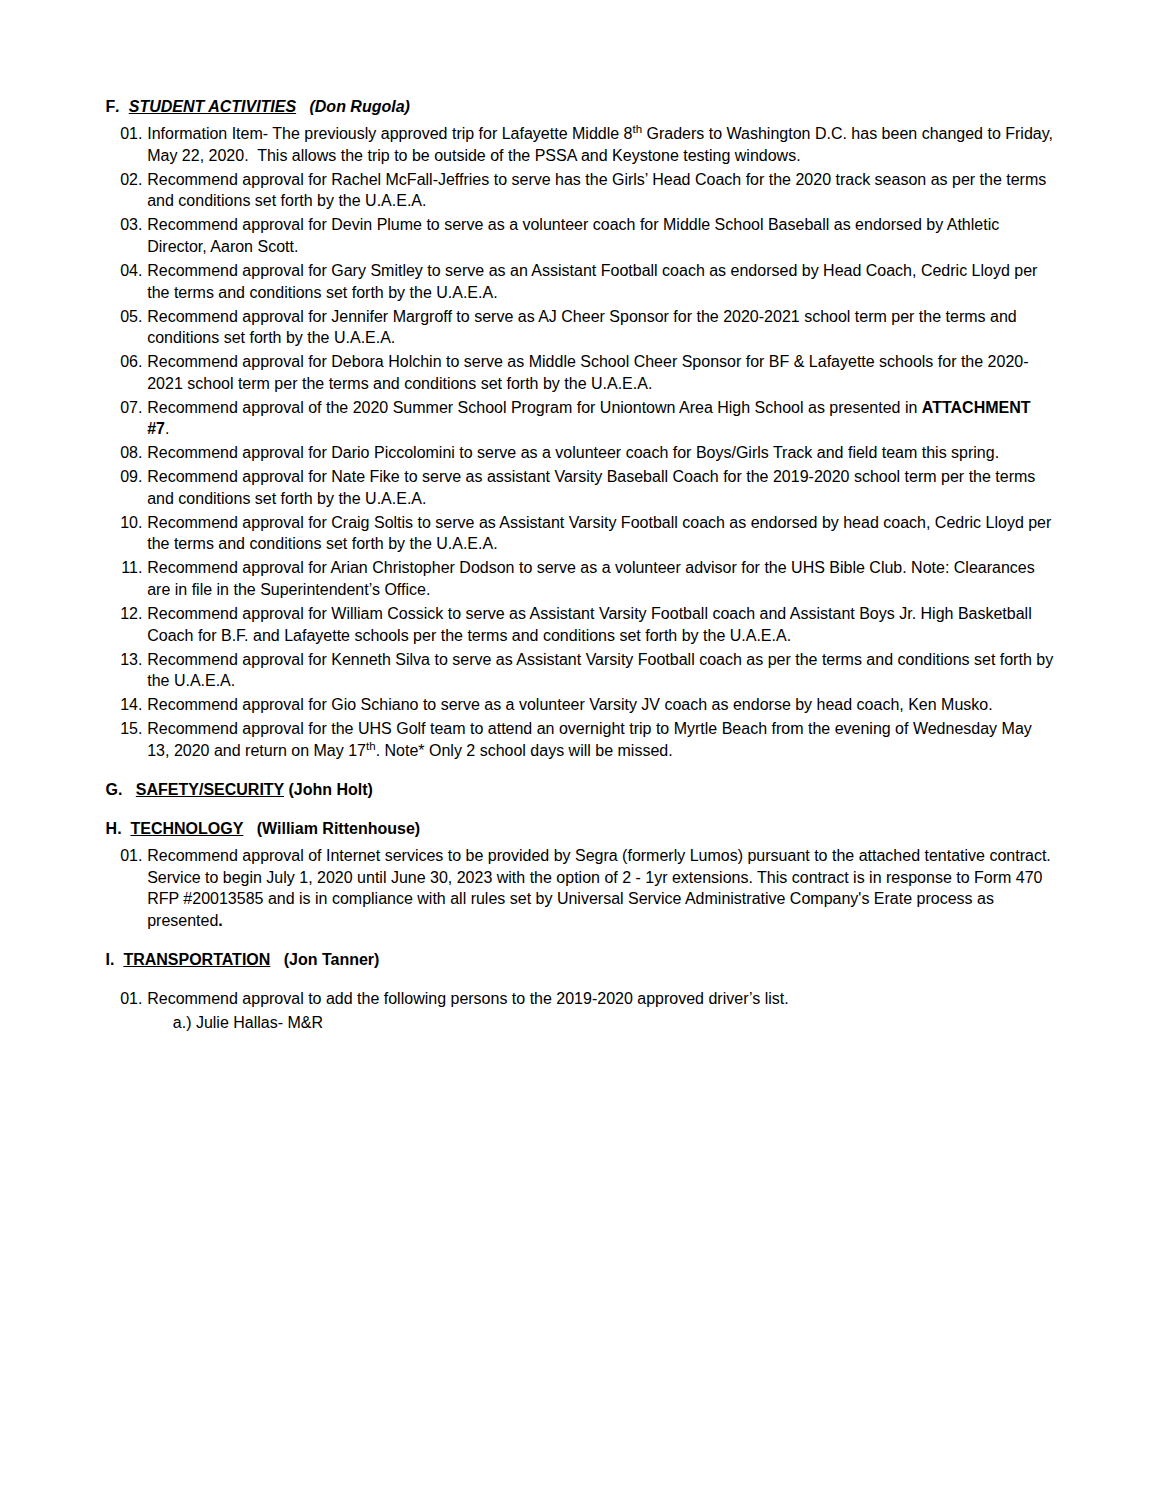F. STUDENT ACTIVITIES (Don Rugola)
01. Information Item- The previously approved trip for Lafayette Middle 8th Graders to Washington D.C. has been changed to Friday, May 22, 2020. This allows the trip to be outside of the PSSA and Keystone testing windows.
02. Recommend approval for Rachel McFall-Jeffries to serve has the Girls’ Head Coach for the 2020 track season as per the terms and conditions set forth by the U.A.E.A.
03. Recommend approval for Devin Plume to serve as a volunteer coach for Middle School Baseball as endorsed by Athletic Director, Aaron Scott.
04. Recommend approval for Gary Smitley to serve as an Assistant Football coach as endorsed by Head Coach, Cedric Lloyd per the terms and conditions set forth by the U.A.E.A.
05. Recommend approval for Jennifer Margroff to serve as AJ Cheer Sponsor for the 2020-2021 school term per the terms and conditions set forth by the U.A.E.A.
06. Recommend approval for Debora Holchin to serve as Middle School Cheer Sponsor for BF & Lafayette schools for the 2020-2021 school term per the terms and conditions set forth by the U.A.E.A.
07. Recommend approval of the 2020 Summer School Program for Uniontown Area High School as presented in ATTACHMENT #7.
08. Recommend approval for Dario Piccolomini to serve as a volunteer coach for Boys/Girls Track and field team this spring.
09. Recommend approval for Nate Fike to serve as assistant Varsity Baseball Coach for the 2019-2020 school term per the terms and conditions set forth by the U.A.E.A.
10. Recommend approval for Craig Soltis to serve as Assistant Varsity Football coach as endorsed by head coach, Cedric Lloyd per the terms and conditions set forth by the U.A.E.A.
11. Recommend approval for Arian Christopher Dodson to serve as a volunteer advisor for the UHS Bible Club. Note: Clearances are in file in the Superintendent’s Office.
12. Recommend approval for William Cossick to serve as Assistant Varsity Football coach and Assistant Boys Jr. High Basketball Coach for B.F. and Lafayette schools per the terms and conditions set forth by the U.A.E.A.
13. Recommend approval for Kenneth Silva to serve as Assistant Varsity Football coach as per the terms and conditions set forth by the U.A.E.A.
14. Recommend approval for Gio Schiano to serve as a volunteer Varsity JV coach as endorse by head coach, Ken Musko.
15. Recommend approval for the UHS Golf team to attend an overnight trip to Myrtle Beach from the evening of Wednesday May 13, 2020 and return on May 17th. Note* Only 2 school days will be missed.
G. SAFETY/SECURITY (John Holt)
H. TECHNOLOGY (William Rittenhouse)
01. Recommend approval of Internet services to be provided by Segra (formerly Lumos) pursuant to the attached tentative contract. Service to begin July 1, 2020 until June 30, 2023 with the option of 2 - 1yr extensions. This contract is in response to Form 470 RFP #20013585 and is in compliance with all rules set by Universal Service Administrative Company's Erate process as presented.
I. TRANSPORTATION (Jon Tanner)
01. Recommend approval to add the following persons to the 2019-2020 approved driver’s list.
a.) Julie Hallas- M&R